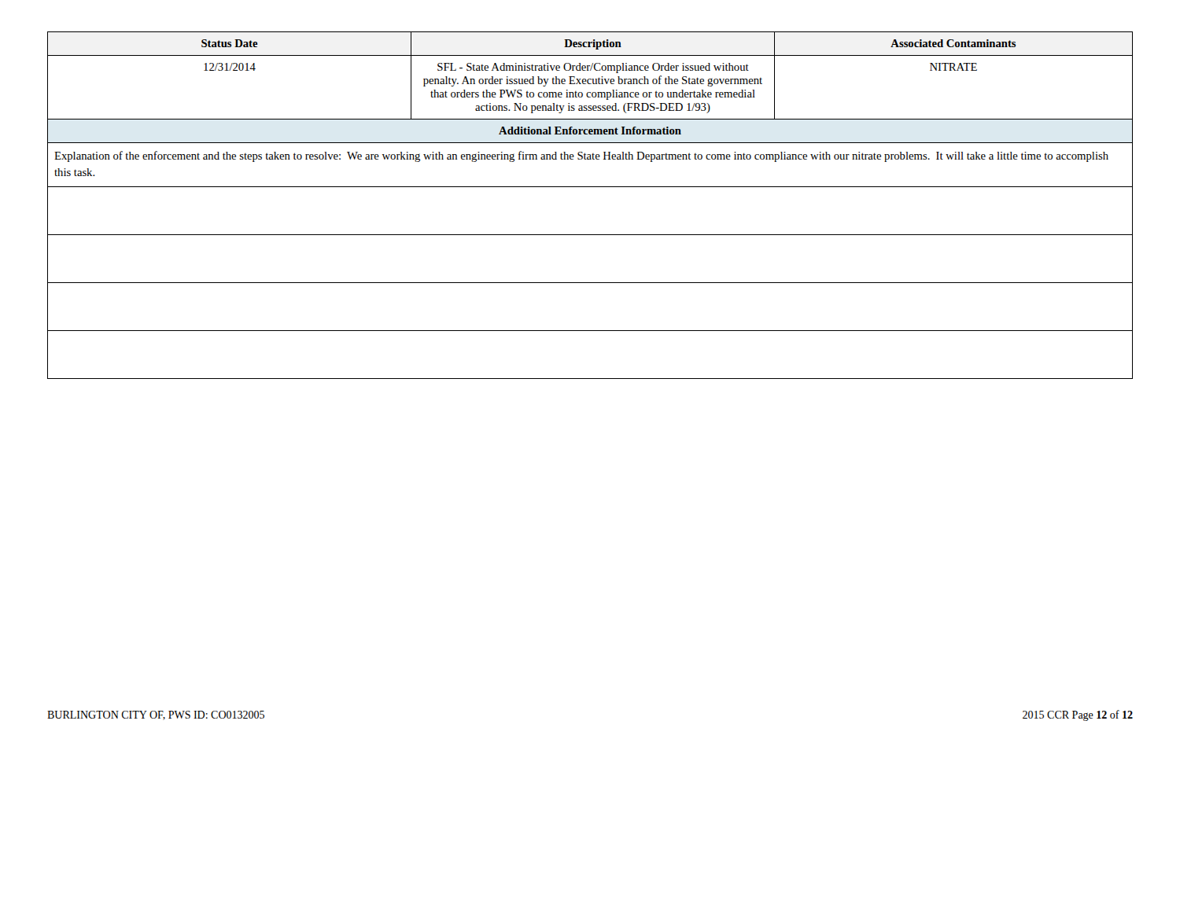| Status Date | Description | Associated Contaminants |
| --- | --- | --- |
| 12/31/2014 | SFL - State Administrative Order/Compliance Order issued without penalty. An order issued by the Executive branch of the State government that orders the PWS to come into compliance or to undertake remedial actions. No penalty is assessed. (FRDS-DED 1/93) | NITRATE |
| Additional Enforcement Information |
| Explanation of the enforcement and the steps taken to resolve: We are working with an engineering firm and the State Health Department to come into compliance with our nitrate problems. It will take a little time to accomplish this task. |
BURLINGTON CITY OF, PWS ID: CO0132005
2015 CCR Page 12 of 12